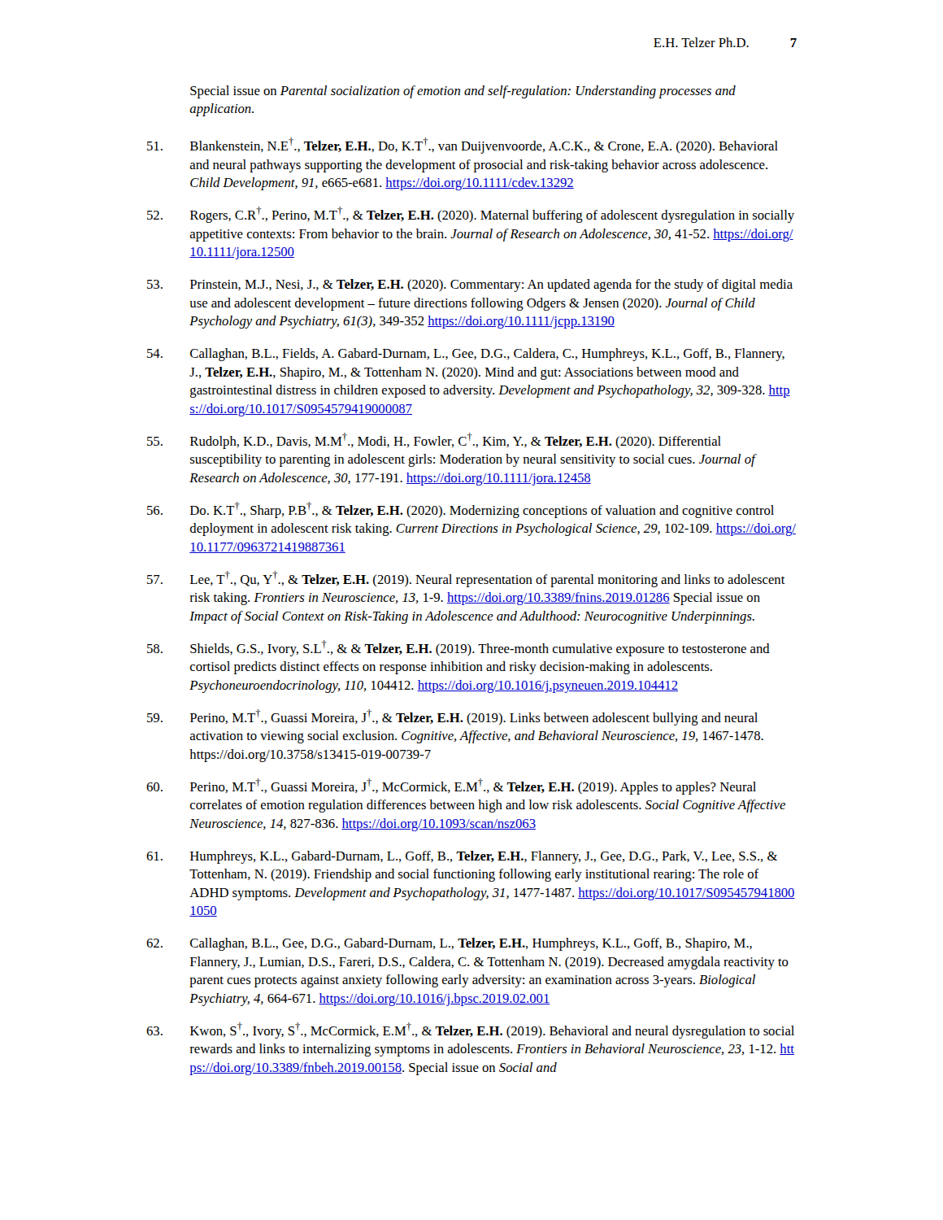E.H. Telzer Ph.D. 7
Special issue on Parental socialization of emotion and self-regulation: Understanding processes and application.
51. Blankenstein, N.E†., Telzer, E.H., Do, K.T†., van Duijvenvoorde, A.C.K., & Crone, E.A. (2020). Behavioral and neural pathways supporting the development of prosocial and risk-taking behavior across adolescence. Child Development, 91, e665-e681. https://doi.org/10.1111/cdev.13292
52. Rogers, C.R†., Perino, M.T†., & Telzer, E.H. (2020). Maternal buffering of adolescent dysregulation in socially appetitive contexts: From behavior to the brain. Journal of Research on Adolescence, 30, 41-52. https://doi.org/10.1111/jora.12500
53. Prinstein, M.J., Nesi, J., & Telzer, E.H. (2020). Commentary: An updated agenda for the study of digital media use and adolescent development – future directions following Odgers & Jensen (2020). Journal of Child Psychology and Psychiatry, 61(3), 349-352 https://doi.org/10.1111/jcpp.13190
54. Callaghan, B.L., Fields, A. Gabard-Durnam, L., Gee, D.G., Caldera, C., Humphreys, K.L., Goff, B., Flannery, J., Telzer, E.H., Shapiro, M., & Tottenham N. (2020). Mind and gut: Associations between mood and gastrointestinal distress in children exposed to adversity. Development and Psychopathology, 32, 309-328. https://doi.org/10.1017/S0954579419000087
55. Rudolph, K.D., Davis, M.M†., Modi, H., Fowler, C†., Kim, Y., & Telzer, E.H. (2020). Differential susceptibility to parenting in adolescent girls: Moderation by neural sensitivity to social cues. Journal of Research on Adolescence, 30, 177-191. https://doi.org/10.1111/jora.12458
56. Do. K.T†., Sharp, P.B†., & Telzer, E.H. (2020). Modernizing conceptions of valuation and cognitive control deployment in adolescent risk taking. Current Directions in Psychological Science, 29, 102-109. https://doi.org/10.1177/0963721419887361
57. Lee, T†., Qu, Y†., & Telzer, E.H. (2019). Neural representation of parental monitoring and links to adolescent risk taking. Frontiers in Neuroscience, 13, 1-9. https://doi.org/10.3389/fnins.2019.01286 Special issue on Impact of Social Context on Risk-Taking in Adolescence and Adulthood: Neurocognitive Underpinnings.
58. Shields, G.S., Ivory, S.L†., & & Telzer, E.H. (2019). Three-month cumulative exposure to testosterone and cortisol predicts distinct effects on response inhibition and risky decision-making in adolescents. Psychoneuroendocrinology, 110, 104412. https://doi.org/10.1016/j.psyneuen.2019.104412
59. Perino, M.T†., Guassi Moreira, J†., & Telzer, E.H. (2019). Links between adolescent bullying and neural activation to viewing social exclusion. Cognitive, Affective, and Behavioral Neuroscience, 19, 1467-1478. https://doi.org/10.3758/s13415-019-00739-7
60. Perino, M.T†., Guassi Moreira, J†., McCormick, E.M†., & Telzer, E.H. (2019). Apples to apples? Neural correlates of emotion regulation differences between high and low risk adolescents. Social Cognitive Affective Neuroscience, 14, 827-836. https://doi.org/10.1093/scan/nsz063
61. Humphreys, K.L., Gabard-Durnam, L., Goff, B., Telzer, E.H., Flannery, J., Gee, D.G., Park, V., Lee, S.S., & Tottenham, N. (2019). Friendship and social functioning following early institutional rearing: The role of ADHD symptoms. Development and Psychopathology, 31, 1477-1487. https://doi.org/10.1017/S0954579418001050
62. Callaghan, B.L., Gee, D.G., Gabard-Durnam, L., Telzer, E.H., Humphreys, K.L., Goff, B., Shapiro, M., Flannery, J., Lumian, D.S., Fareri, D.S., Caldera, C. & Tottenham N. (2019). Decreased amygdala reactivity to parent cues protects against anxiety following early adversity: an examination across 3-years. Biological Psychiatry, 4, 664-671. https://doi.org/10.1016/j.bpsc.2019.02.001
63. Kwon, S†., Ivory, S†., McCormick, E.M†., & Telzer, E.H. (2019). Behavioral and neural dysregulation to social rewards and links to internalizing symptoms in adolescents. Frontiers in Behavioral Neuroscience, 23, 1-12. https://doi.org/10.3389/fnbeh.2019.00158. Special issue on Social and